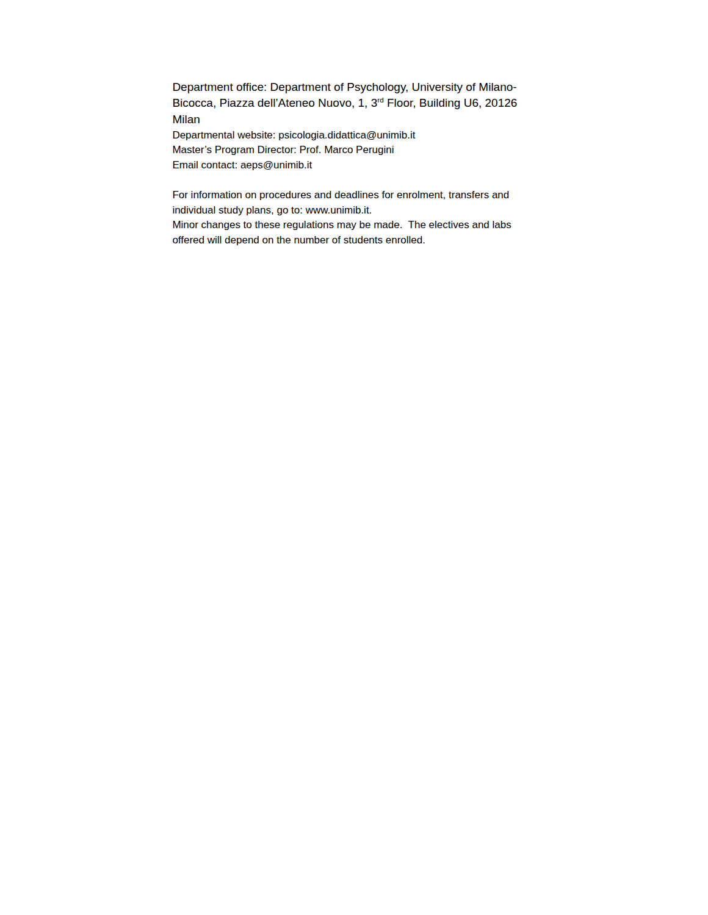Department office: Department of Psychology, University of Milano-Bicocca, Piazza dell’Ateneo Nuovo, 1, 3rd Floor, Building U6, 20126 Milan
Departmental website: psicologia.didattica@unimib.it
Master’s Program Director: Prof. Marco Perugini
Email contact: aeps@unimib.it
For information on procedures and deadlines for enrolment, transfers and individual study plans, go to: www.unimib.it.
Minor changes to these regulations may be made. The electives and labs offered will depend on the number of students enrolled.